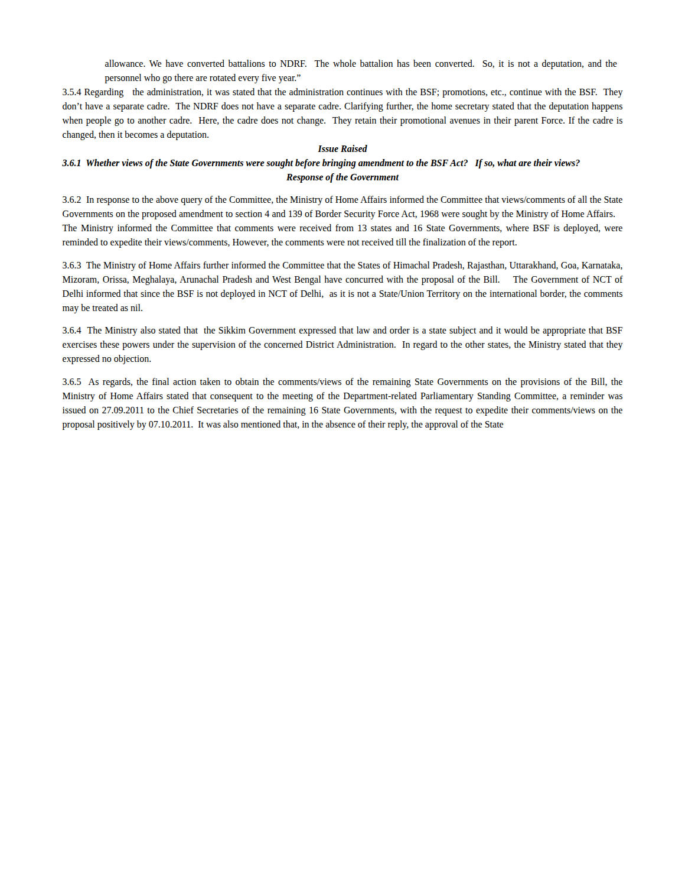allowance. We have converted battalions to NDRF. The whole battalion has been converted. So, it is not a deputation, and the personnel who go there are rotated every five year.”
3.5.4 Regarding the administration, it was stated that the administration continues with the BSF; promotions, etc., continue with the BSF. They don’t have a separate cadre. The NDRF does not have a separate cadre. Clarifying further, the home secretary stated that the deputation happens when people go to another cadre. Here, the cadre does not change. They retain their promotional avenues in their parent Force. If the cadre is changed, then it becomes a deputation.
Issue Raised
3.6.1 Whether views of the State Governments were sought before bringing amendment to the BSF Act? If so, what are their views?
Response of the Government
3.6.2 In response to the above query of the Committee, the Ministry of Home Affairs informed the Committee that views/comments of all the State Governments on the proposed amendment to section 4 and 139 of Border Security Force Act, 1968 were sought by the Ministry of Home Affairs. The Ministry informed the Committee that comments were received from 13 states and 16 State Governments, where BSF is deployed, were reminded to expedite their views/comments, However, the comments were not received till the finalization of the report.
3.6.3 The Ministry of Home Affairs further informed the Committee that the States of Himachal Pradesh, Rajasthan, Uttarakhand, Goa, Karnataka, Mizoram, Orissa, Meghalaya, Arunachal Pradesh and West Bengal have concurred with the proposal of the Bill. The Government of NCT of Delhi informed that since the BSF is not deployed in NCT of Delhi, as it is not a State/Union Territory on the international border, the comments may be treated as nil.
3.6.4 The Ministry also stated that the Sikkim Government expressed that law and order is a state subject and it would be appropriate that BSF exercises these powers under the supervision of the concerned District Administration. In regard to the other states, the Ministry stated that they expressed no objection.
3.6.5 As regards, the final action taken to obtain the comments/views of the remaining State Governments on the provisions of the Bill, the Ministry of Home Affairs stated that consequent to the meeting of the Department-related Parliamentary Standing Committee, a reminder was issued on 27.09.2011 to the Chief Secretaries of the remaining 16 State Governments, with the request to expedite their comments/views on the proposal positively by 07.10.2011. It was also mentioned that, in the absence of their reply, the approval of the State